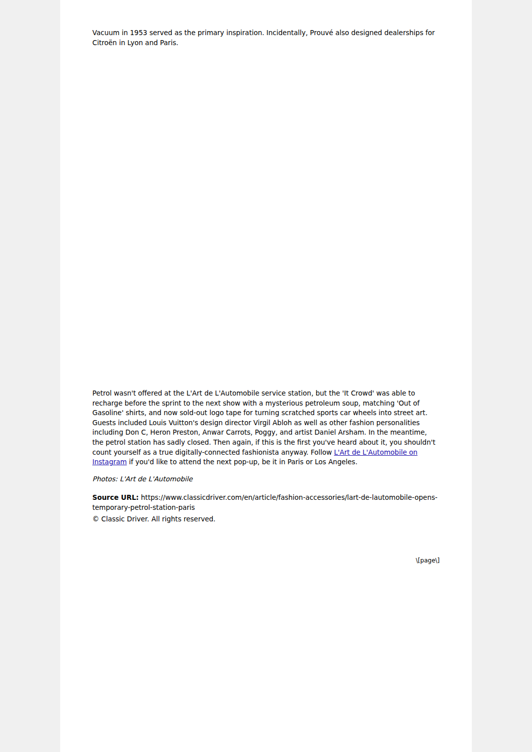Vacuum in 1953 served as the primary inspiration. Incidentally, Prouvé also designed dealerships for Citroën in Lyon and Paris.
Petrol wasn't offered at the L'Art de L'Automobile service station, but the 'It Crowd' was able to recharge before the sprint to the next show with a mysterious petroleum soup, matching 'Out of Gasoline' shirts, and now sold-out logo tape for turning scratched sports car wheels into street art. Guests included Louis Vuitton's design director Virgil Abloh as well as other fashion personalities including Don C, Heron Preston, Anwar Carrots, Poggy, and artist Daniel Arsham. In the meantime, the petrol station has sadly closed. Then again, if this is the first you've heard about it, you shouldn't count yourself as a true digitally-connected fashionista anyway. Follow L'Art de L'Automobile on Instagram if you'd like to attend the next pop-up, be it in Paris or Los Angeles.
Photos: L'Art de L'Automobile
Source URL: https://www.classicdriver.com/en/article/fashion-accessories/lart-de-lautomobile-opens-temporary-petrol-station-paris
© Classic Driver. All rights reserved.
\[page\]